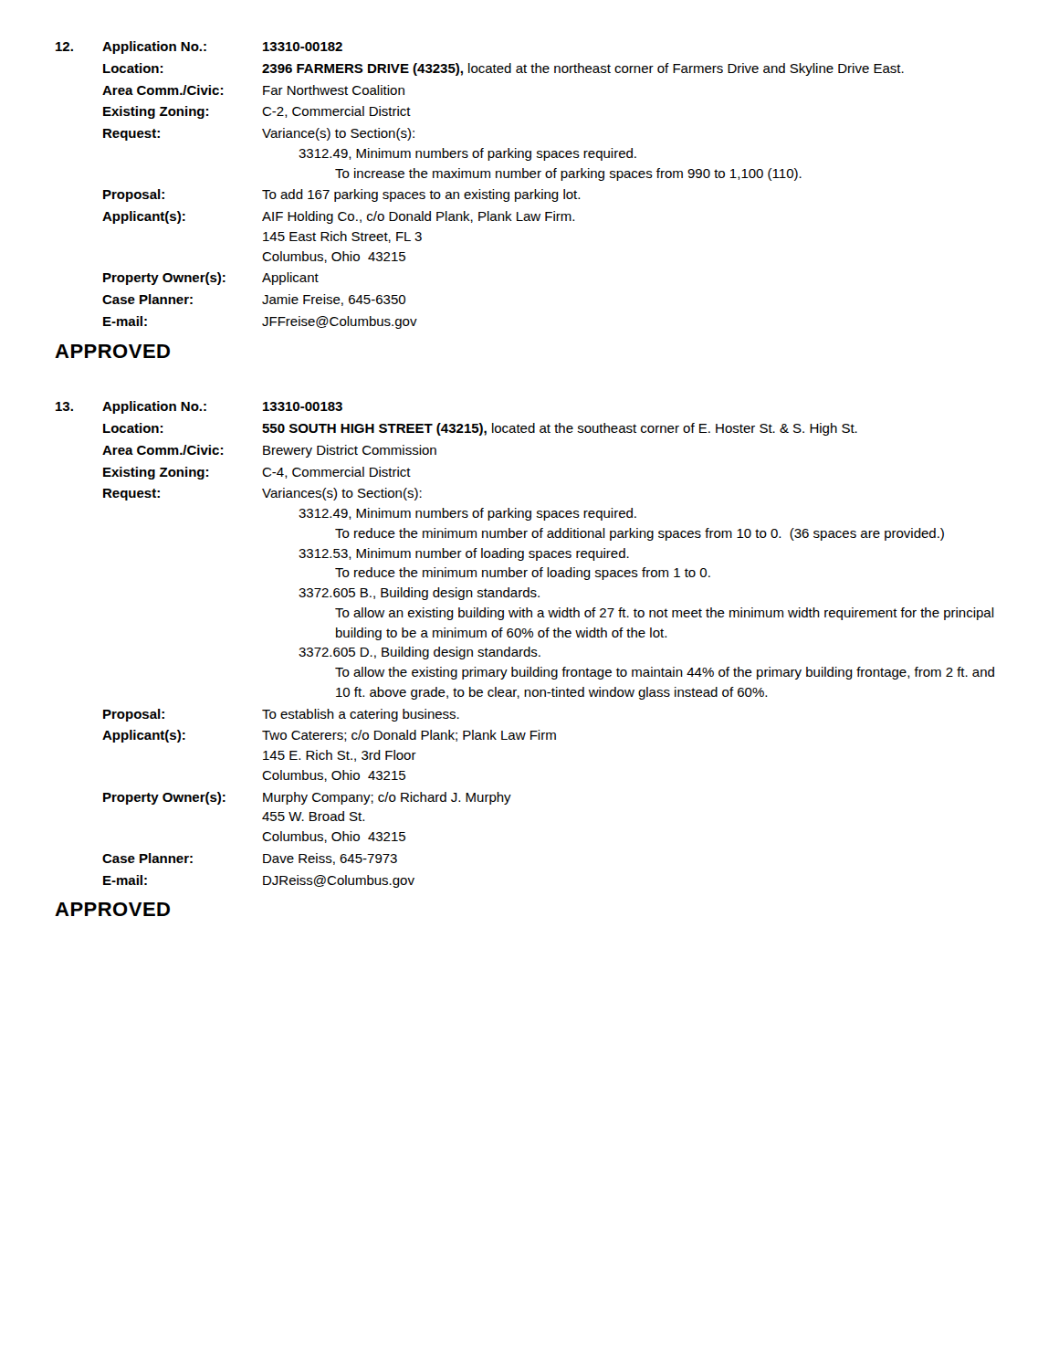| 12. | Application No.: | 13310-00182 |
| | Location: | 2396 FARMERS DRIVE (43235), located at the northeast corner of Farmers Drive and Skyline Drive East. |
| | Area Comm./Civic: | Far Northwest Coalition |
| | Existing Zoning: | C-2, Commercial District |
| | Request: | Variance(s) to Section(s): 3312.49, Minimum numbers of parking spaces required. To increase the maximum number of parking spaces from 990 to 1,100 (110). |
| | Proposal: | To add 167 parking spaces to an existing parking lot. |
| | Applicant(s): | AIF Holding Co., c/o Donald Plank, Plank Law Firm. 145 East Rich Street, FL 3 Columbus, Ohio 43215 |
| | Property Owner(s): | Applicant |
| | Case Planner: | Jamie Freise, 645-6350 |
| | E-mail: | JFFreise@Columbus.gov |
APPROVED
| 13. | Application No.: | 13310-00183 |
| | Location: | 550 SOUTH HIGH STREET (43215), located at the southeast corner of E. Hoster St. & S. High St. |
| | Area Comm./Civic: | Brewery District Commission |
| | Existing Zoning: | C-4, Commercial District |
| | Request: | Variances(s) to Section(s): 3312.49, Minimum numbers of parking spaces required. To reduce the minimum number of additional parking spaces from 10 to 0. (36 spaces are provided.) 3312.53, Minimum number of loading spaces required. To reduce the minimum number of loading spaces from 1 to 0. 3372.605 B., Building design standards. To allow an existing building with a width of 27 ft. to not meet the minimum width requirement for the principal building to be a minimum of 60% of the width of the lot. 3372.605 D., Building design standards. To allow the existing primary building frontage to maintain 44% of the primary building frontage, from 2 ft. and 10 ft. above grade, to be clear, non-tinted window glass instead of 60%. |
| | Proposal: | To establish a catering business. |
| | Applicant(s): | Two Caterers; c/o Donald Plank; Plank Law Firm 145 E. Rich St., 3rd Floor Columbus, Ohio 43215 |
| | Property Owner(s): | Murphy Company; c/o Richard J. Murphy 455 W. Broad St. Columbus, Ohio 43215 |
| | Case Planner: | Dave Reiss, 645-7973 |
| | E-mail: | DJReiss@Columbus.gov |
APPROVED